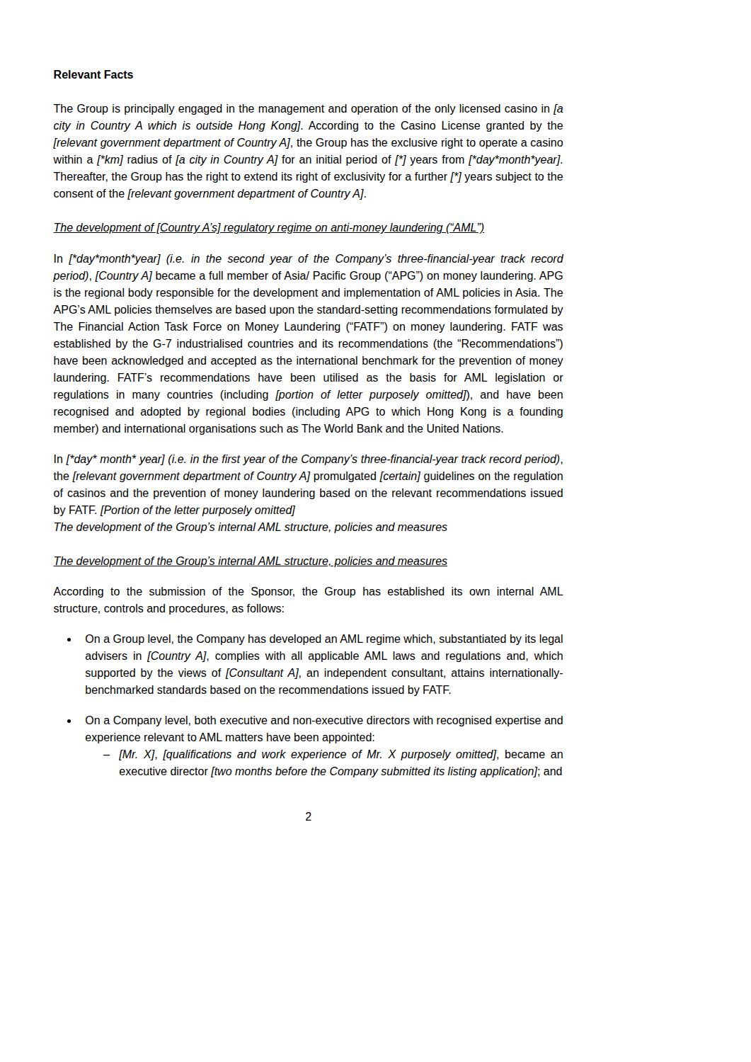Relevant Facts
The Group is principally engaged in the management and operation of the only licensed casino in [a city in Country A which is outside Hong Kong]. According to the Casino License granted by the [relevant government department of Country A], the Group has the exclusive right to operate a casino within a [*km] radius of [a city in Country A] for an initial period of [*] years from [*day*month*year]. Thereafter, the Group has the right to extend its right of exclusivity for a further [*] years subject to the consent of the [relevant government department of Country A].
The development of [Country A’s] regulatory regime on anti-money laundering (“AML”)
In [*day*month*year] (i.e. in the second year of the Company’s three-financial-year track record period), [Country A] became a full member of Asia/ Pacific Group (“APG”) on money laundering. APG is the regional body responsible for the development and implementation of AML policies in Asia. The APG’s AML policies themselves are based upon the standard-setting recommendations formulated by The Financial Action Task Force on Money Laundering (“FATF”) on money laundering. FATF was established by the G-7 industrialised countries and its recommendations (the “Recommendations”) have been acknowledged and accepted as the international benchmark for the prevention of money laundering. FATF’s recommendations have been utilised as the basis for AML legislation or regulations in many countries (including [portion of letter purposely omitted]), and have been recognised and adopted by regional bodies (including APG to which Hong Kong is a founding member) and international organisations such as The World Bank and the United Nations.
In [*day* month* year] (i.e. in the first year of the Company’s three-financial-year track record period), the [relevant government department of Country A] promulgated [certain] guidelines on the regulation of casinos and the prevention of money laundering based on the relevant recommendations issued by FATF. [Portion of the letter purposely omitted]
The development of the Group’s internal AML structure, policies and measures
The development of the Group’s internal AML structure, policies and measures
According to the submission of the Sponsor, the Group has established its own internal AML structure, controls and procedures, as follows:
On a Group level, the Company has developed an AML regime which, substantiated by its legal advisers in [Country A], complies with all applicable AML laws and regulations and, which supported by the views of [Consultant A], an independent consultant, attains internationally-benchmarked standards based on the recommendations issued by FATF.
On a Company level, both executive and non-executive directors with recognised expertise and experience relevant to AML matters have been appointed:
[Mr. X], [qualifications and work experience of Mr. X purposely omitted], became an executive director [two months before the Company submitted its listing application]; and
2